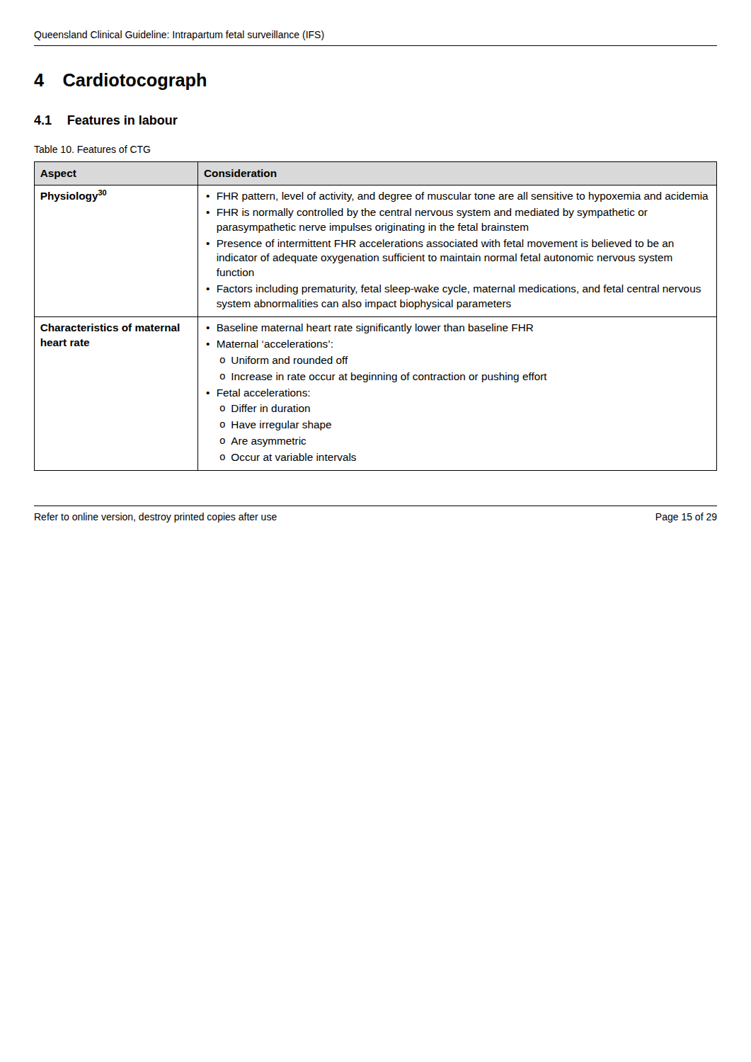Queensland Clinical Guideline: Intrapartum fetal surveillance (IFS)
4 Cardiotocograph
4.1 Features in labour
Table 10. Features of CTG
| Aspect | Consideration |
| --- | --- |
| Physiology 30 | FHR pattern, level of activity, and degree of muscular tone are all sensitive to hypoxemia and acidemia FHR is normally controlled by the central nervous system and mediated by sympathetic or parasympathetic nerve impulses originating in the fetal brainstem Presence of intermittent FHR accelerations associated with fetal movement is believed to be an indicator of adequate oxygenation sufficient to maintain normal fetal autonomic nervous system function Factors including prematurity, fetal sleep-wake cycle, maternal medications, and fetal central nervous system abnormalities can also impact biophysical parameters |
| Characteristics of maternal heart rate | Baseline maternal heart rate significantly lower than baseline FHR Maternal ‘accelerations’: Uniform and rounded off Increase in rate occur at beginning of contraction or pushing effort Fetal accelerations: Differ in duration Have irregular shape Are asymmetric Occur at variable intervals |
Refer to online version, destroy printed copies after use Page 15 of 29